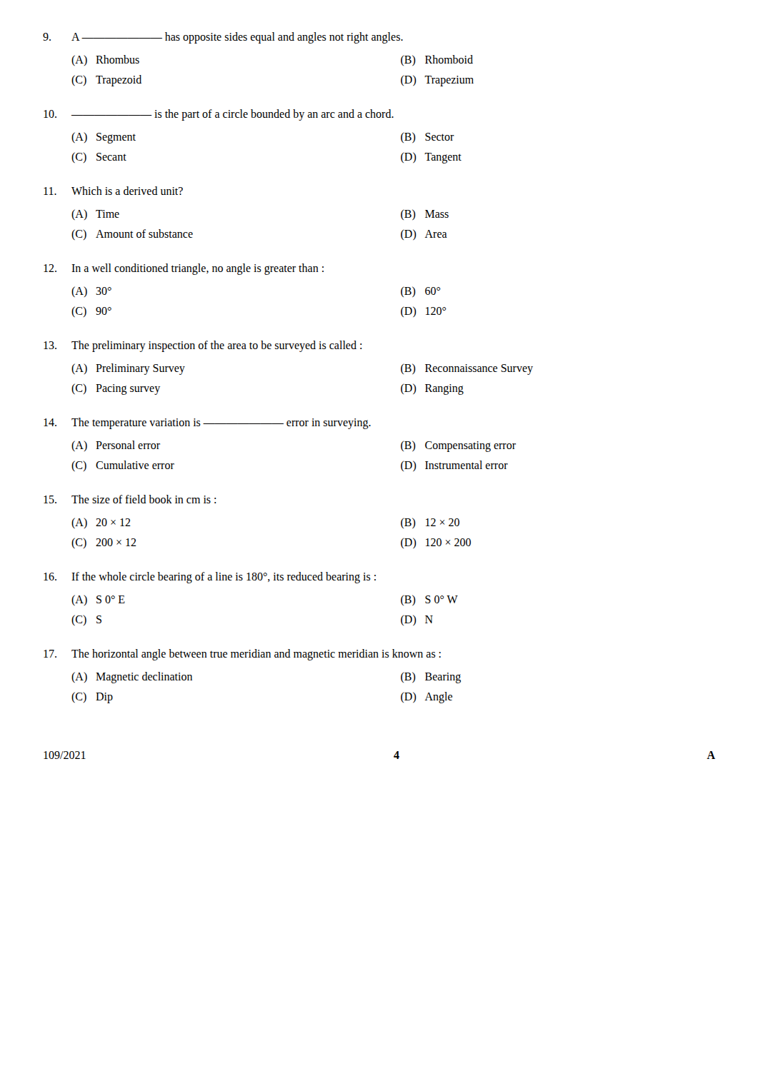9.
A ——————— has opposite sides equal and angles not right angles.
(A) Rhombus
(B) Rhomboid
(C) Trapezoid
(D) Trapezium
10.
——————— is the part of a circle bounded by an arc and a chord.
(A) Segment
(B) Sector
(C) Secant
(D) Tangent
11.
Which is a derived unit?
(A) Time
(B) Mass
(C) Amount of substance
(D) Area
12.
In a well conditioned triangle, no angle is greater than :
(A) 30°
(B) 60°
(C) 90°
(D) 120°
13.
The preliminary inspection of the area to be surveyed is called :
(A) Preliminary Survey
(B) Reconnaissance Survey
(C) Pacing survey
(D) Ranging
14.
The temperature variation is ——————— error in surveying.
(A) Personal error
(B) Compensating error
(C) Cumulative error
(D) Instrumental error
15.
The size of field book in cm is :
(A) 20 × 12
(B) 12 × 20
(C) 200 × 12
(D) 120 × 200
16.
If the whole circle bearing of a line is 180°, its reduced bearing is :
(A) S 0° E
(B) S 0° W
(C) S
(D) N
17.
The horizontal angle between true meridian and magnetic meridian is known as :
(A) Magnetic declination
(B) Bearing
(C) Dip
(D) Angle
109/2021 4 A